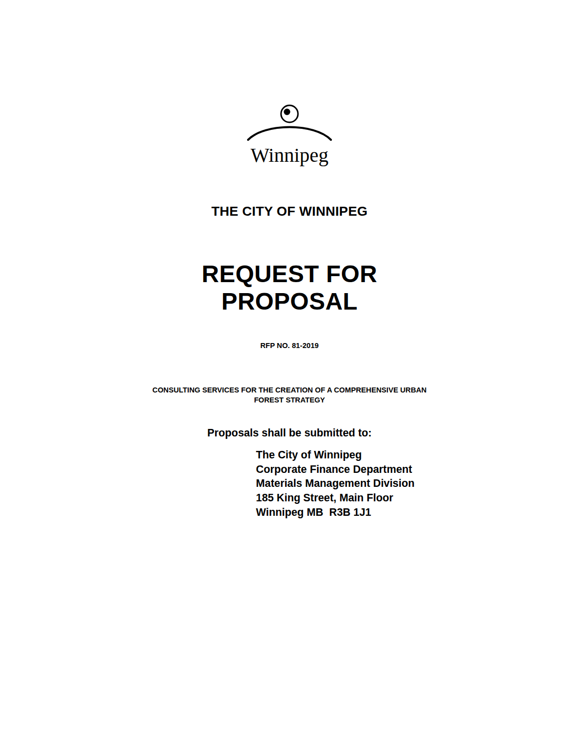Winnipeg
THE CITY OF WINNIPEG
REQUEST FOR PROPOSAL
RFP NO. 81-2019
CONSULTING SERVICES FOR THE CREATION OF A COMPREHENSIVE URBAN
FOREST STRATEGY
Proposals shall be submitted to:
The City of Winnipeg
Corporate Finance Department
Materials Management Division
185 King Street, Main Floor
Winnipeg MB R3B 1J1